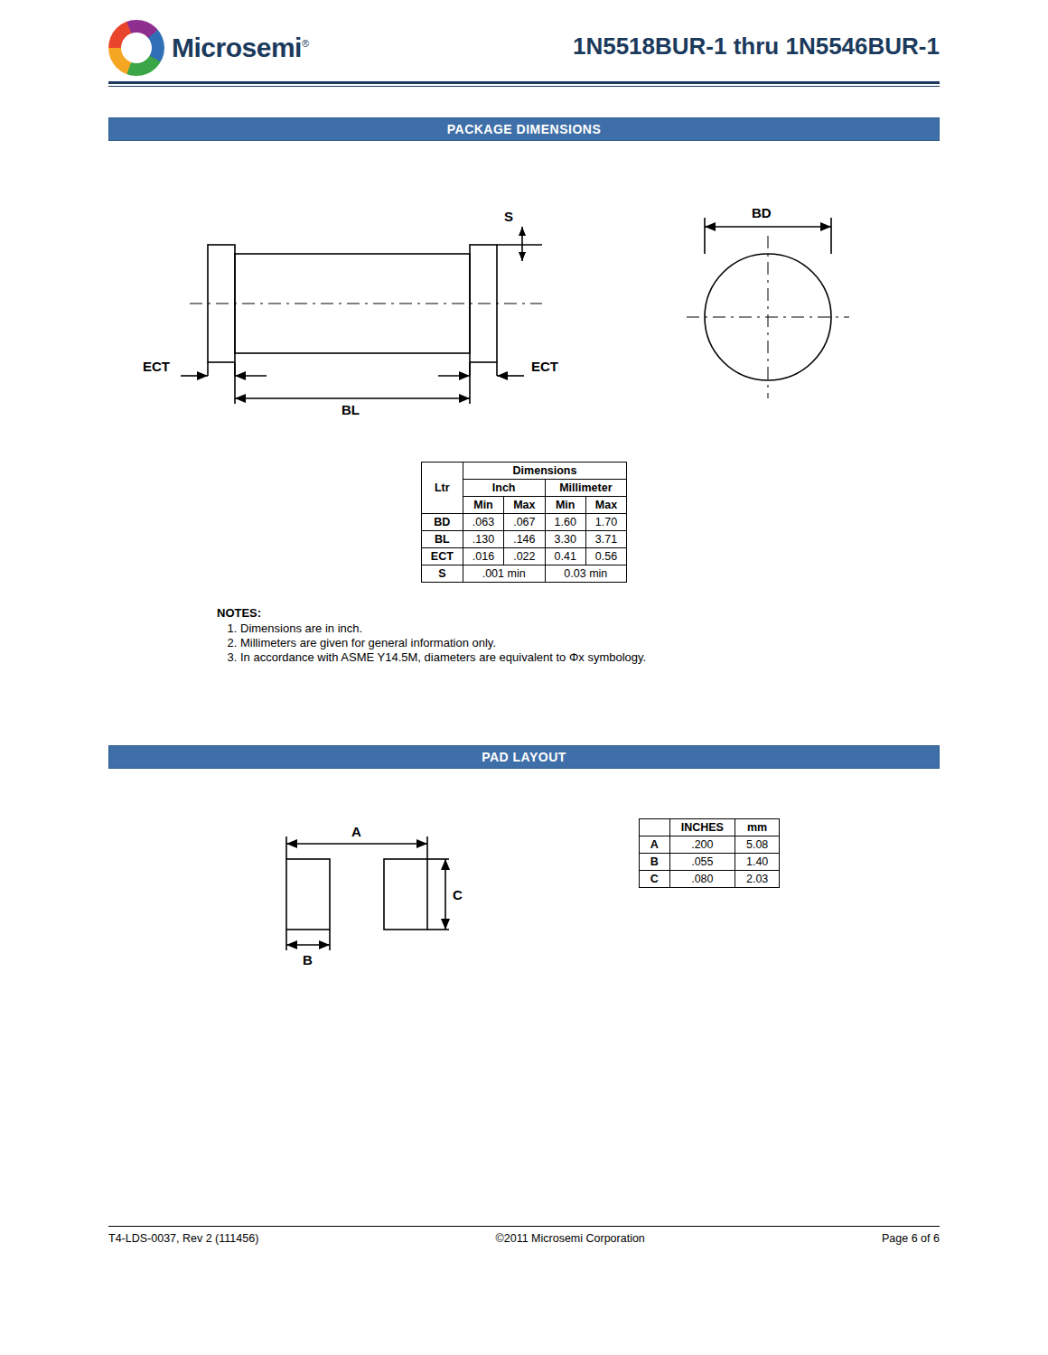Microsemi®
1N5518BUR-1 thru 1N5546BUR-1
PACKAGE DIMENSIONS
S BL ECT ECT BD
| Ltr | Dimensions |
| --- | --- |
| Inch | Millimeter |
| Min | Max | Min | Max |
| BD | .063 | .067 | 1.60 | 1.70 |
| BL | .130 | .146 | 3.30 | 3.71 |
| ECT | .016 | .022 | 0.41 | 0.56 |
| S | .001 min | 0.03 min |
NOTES:
Dimensions are in inch.
Millimeters are given for general information only.
In accordance with ASME Y14.5M, diameters are equivalent to Φx symbology.
PAD LAYOUT
A B C
| | INCHES | mm |
| --- | --- | --- |
| A | .200 | 5.08 |
| B | .055 | 1.40 |
| C | .080 | 2.03 |
T4-LDS-0037, Rev 2 (111456) ©2011 Microsemi Corporation Page 6 of 6